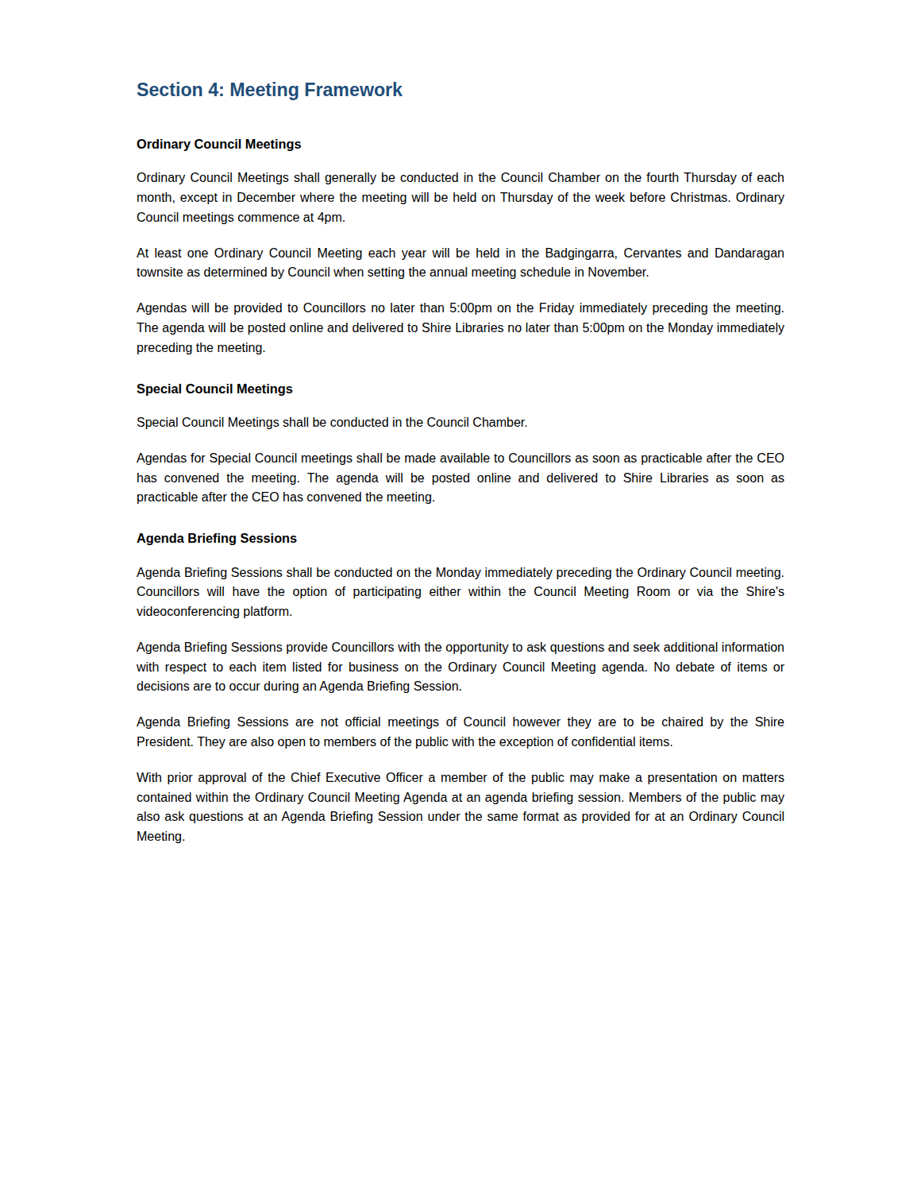Section 4: Meeting Framework
Ordinary Council Meetings
Ordinary Council Meetings shall generally be conducted in the Council Chamber on the fourth Thursday of each month, except in December where the meeting will be held on Thursday of the week before Christmas. Ordinary Council meetings commence at 4pm.
At least one Ordinary Council Meeting each year will be held in the Badgingarra, Cervantes and Dandaragan townsite as determined by Council when setting the annual meeting schedule in November.
Agendas will be provided to Councillors no later than 5:00pm on the Friday immediately preceding the meeting. The agenda will be posted online and delivered to Shire Libraries no later than 5:00pm on the Monday immediately preceding the meeting.
Special Council Meetings
Special Council Meetings shall be conducted in the Council Chamber.
Agendas for Special Council meetings shall be made available to Councillors as soon as practicable after the CEO has convened the meeting. The agenda will be posted online and delivered to Shire Libraries as soon as practicable after the CEO has convened the meeting.
Agenda Briefing Sessions
Agenda Briefing Sessions shall be conducted on the Monday immediately preceding the Ordinary Council meeting. Councillors will have the option of participating either within the Council Meeting Room or via the Shire's videoconferencing platform.
Agenda Briefing Sessions provide Councillors with the opportunity to ask questions and seek additional information with respect to each item listed for business on the Ordinary Council Meeting agenda. No debate of items or decisions are to occur during an Agenda Briefing Session.
Agenda Briefing Sessions are not official meetings of Council however they are to be chaired by the Shire President. They are also open to members of the public with the exception of confidential items.
With prior approval of the Chief Executive Officer a member of the public may make a presentation on matters contained within the Ordinary Council Meeting Agenda at an agenda briefing session. Members of the public may also ask questions at an Agenda Briefing Session under the same format as provided for at an Ordinary Council Meeting.